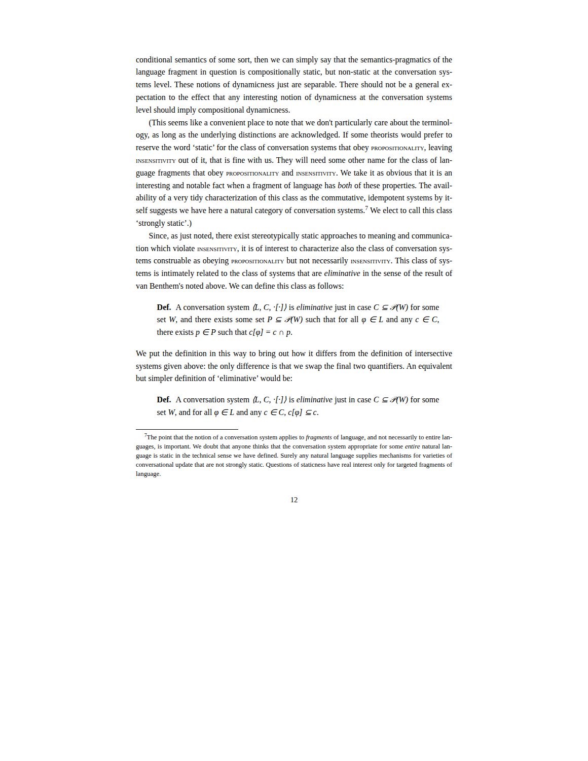conditional semantics of some sort, then we can simply say that the semantics-pragmatics of the language fragment in question is compositionally static, but non-static at the conversation systems level. These notions of dynamicness just are separable. There should not be a general expectation to the effect that any interesting notion of dynamicness at the conversation systems level should imply compositional dynamicness.
(This seems like a convenient place to note that we don't particularly care about the terminology, as long as the underlying distinctions are acknowledged. If some theorists would prefer to reserve the word ‘static’ for the class of conversation systems that obey propositionality, leaving insensitivity out of it, that is fine with us. They will need some other name for the class of language fragments that obey propositionality and insensitivity. We take it as obvious that it is an interesting and notable fact when a fragment of language has both of these properties. The availability of a very tidy characterization of this class as the commutative, idempotent systems by itself suggests we have here a natural category of conversation systems.7 We elect to call this class ‘strongly static’.)
Since, as just noted, there exist stereotypically static approaches to meaning and communication which violate insensitivity, it is of interest to characterize also the class of conversation systems construable as obeying propositionality but not necessarily insensitivity. This class of systems is intimately related to the class of systems that are eliminative in the sense of the result of van Benthem's noted above. We can define this class as follows:
Def. A conversation system ⟨L, C, ·[·]⟩ is eliminative just in case C ⊆ 𝒫(W) for some set W, and there exists some set P ⊆ 𝒫(W) such that for all φ ∈ L and any c ∈ C, there exists p ∈ P such that c[φ] = c ∩ p.
We put the definition in this way to bring out how it differs from the definition of intersective systems given above: the only difference is that we swap the final two quantifiers. An equivalent but simpler definition of ‘eliminative’ would be:
Def. A conversation system ⟨L, C, ·[·]⟩ is eliminative just in case C ⊆ 𝒫(W) for some set W, and for all φ ∈ L and any c ∈ C, c[φ] ⊆ c.
7The point that the notion of a conversation system applies to fragments of language, and not necessarily to entire languages, is important. We doubt that anyone thinks that the conversation system appropriate for some entire natural language is static in the technical sense we have defined. Surely any natural language supplies mechanisms for varieties of conversational update that are not strongly static. Questions of staticness have real interest only for targeted fragments of language.
12